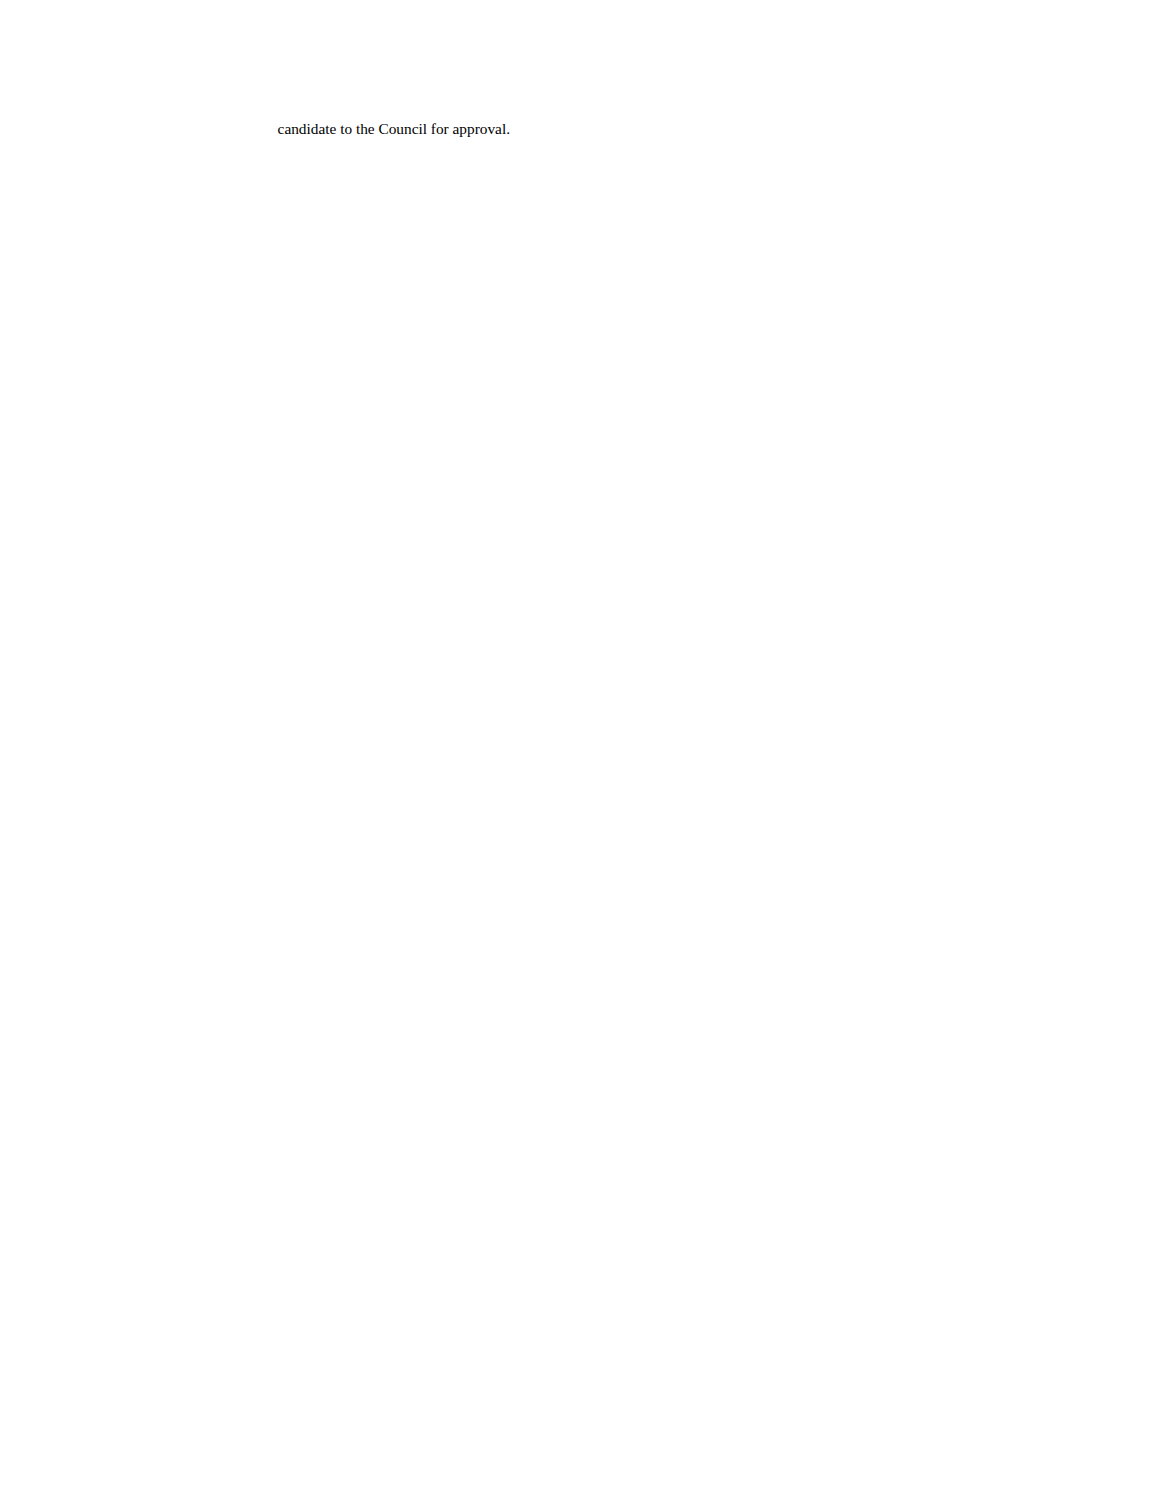candidate to the Council for approval.